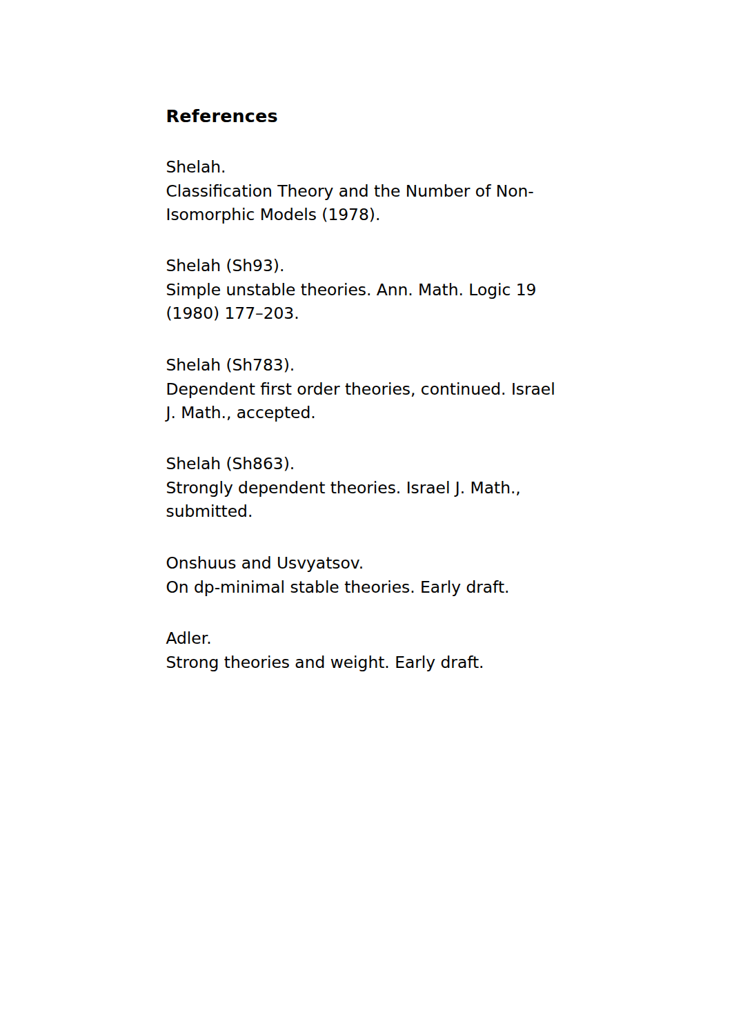References
Shelah.
Classification Theory and the Number of Non-Isomorphic Models (1978).
Shelah (Sh93).
Simple unstable theories. Ann. Math. Logic 19 (1980) 177–203.
Shelah (Sh783).
Dependent first order theories, continued. Israel J. Math., accepted.
Shelah (Sh863).
Strongly dependent theories. Israel J. Math., submitted.
Onshuus and Usvyatsov.
On dp-minimal stable theories. Early draft.
Adler.
Strong theories and weight. Early draft.